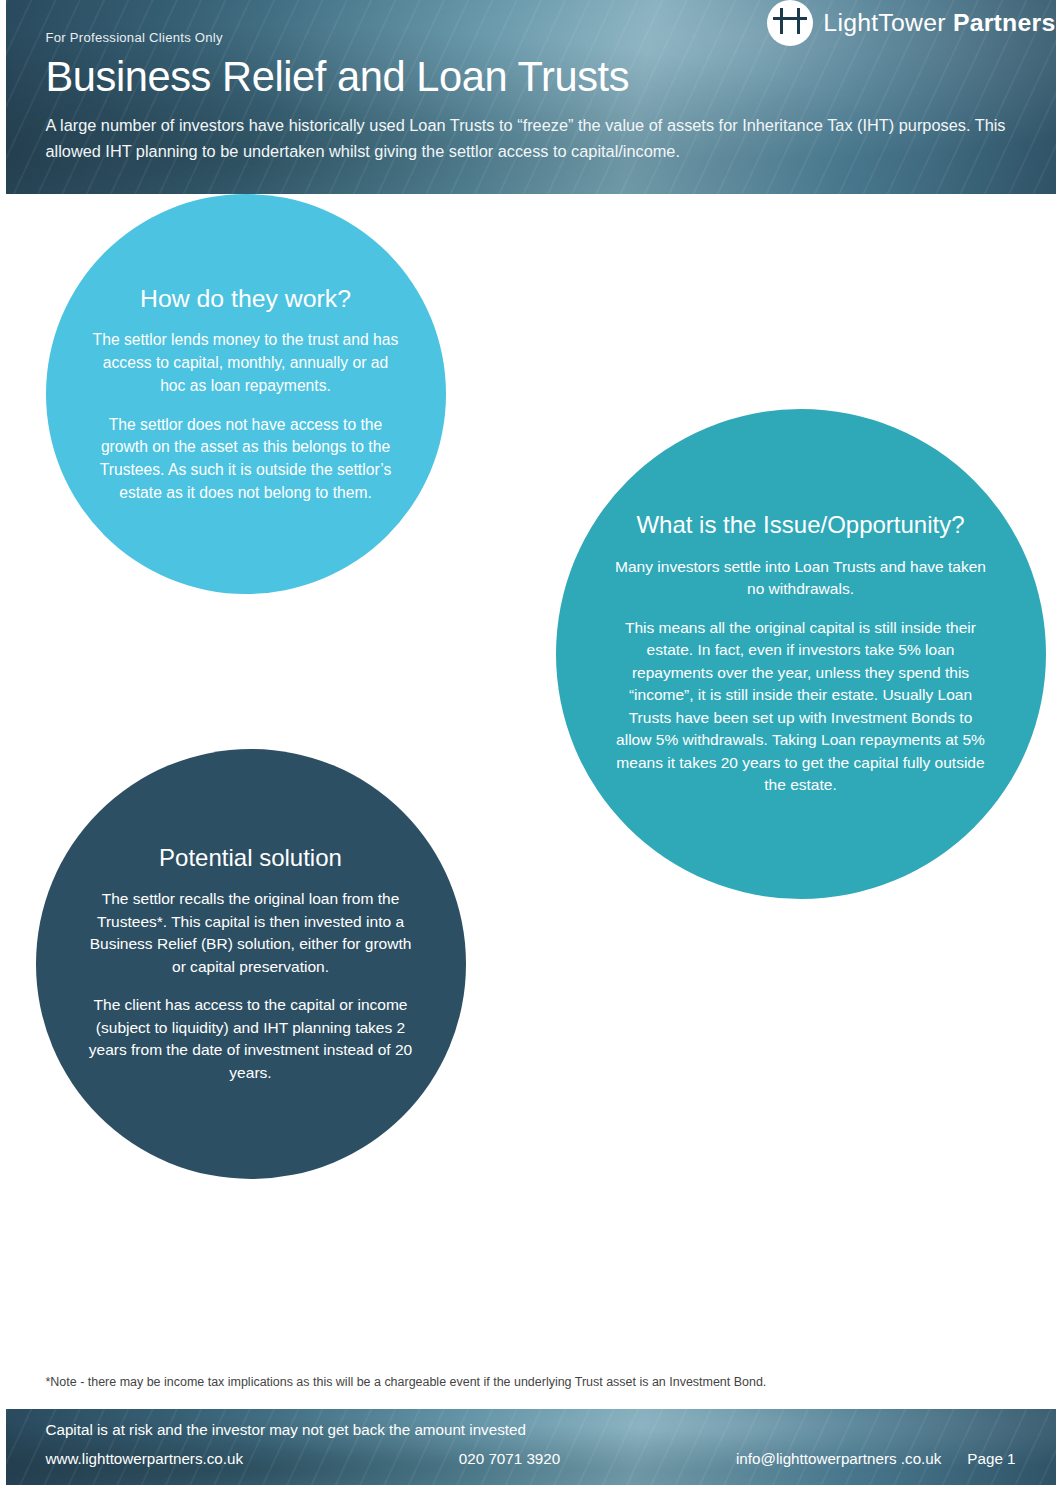LightTower Partners
For Professional Clients Only
Business Relief and Loan Trusts
A large number of investors have historically used Loan Trusts to “freeze” the value of assets for Inheritance Tax (IHT) purposes. This allowed IHT planning to be undertaken whilst giving the settlor access to capital/income.
How do they work?
The settlor lends money to the trust and has access to capital, monthly, annually or ad hoc as loan repayments.
The settlor does not have access to the growth on the asset as this belongs to the Trustees. As such it is outside the settlor’s estate as it does not belong to them.
What is the Issue/Opportunity?
Many investors settle into Loan Trusts and have taken no withdrawals.
This means all the original capital is still inside their estate. In fact, even if investors take 5% loan repayments over the year, unless they spend this “income”, it is still inside their estate. Usually Loan Trusts have been set up with Investment Bonds to allow 5% withdrawals. Taking Loan repayments at 5% means it takes 20 years to get the capital fully outside the estate.
Potential solution
The settlor recalls the original loan from the Trustees*. This capital is then invested into a Business Relief (BR) solution, either for growth or capital preservation.
The client has access to the capital or income (subject to liquidity) and IHT planning takes 2 years from the date of investment instead of 20 years.
*Note - there may be income tax implications as this will be a chargeable event if the underlying Trust asset is an Investment Bond.
Capital is at risk and the investor may not get back the amount invested
www.lighttowerpartners.co.uk 020 7071 3920 info@lighttowerpartners .co.uk Page 1